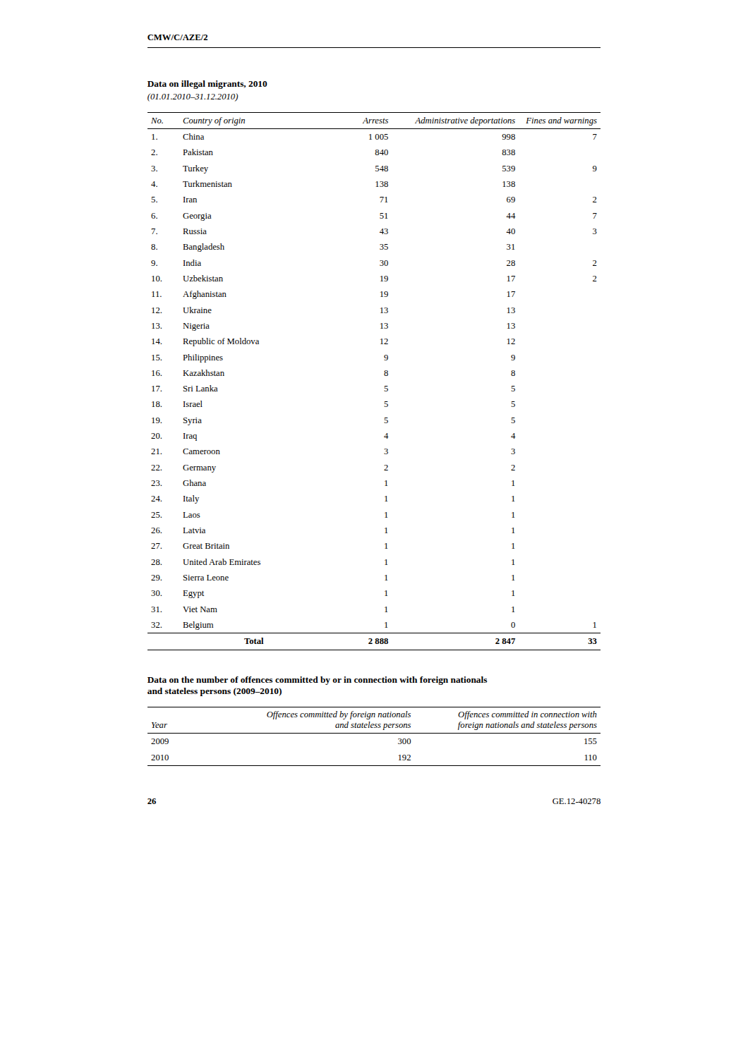CMW/C/AZE/2
Data on illegal migrants, 2010
(01.01.2010–31.12.2010)
| No. | Country of origin | Arrests | Administrative deportations | Fines and warnings |
| --- | --- | --- | --- | --- |
| 1. | China | 1 005 | 998 | 7 |
| 2. | Pakistan | 840 | 838 | |
| 3. | Turkey | 548 | 539 | 9 |
| 4. | Turkmenistan | 138 | 138 | |
| 5. | Iran | 71 | 69 | 2 |
| 6. | Georgia | 51 | 44 | 7 |
| 7. | Russia | 43 | 40 | 3 |
| 8. | Bangladesh | 35 | 31 | |
| 9. | India | 30 | 28 | 2 |
| 10. | Uzbekistan | 19 | 17 | 2 |
| 11. | Afghanistan | 19 | 17 | |
| 12. | Ukraine | 13 | 13 | |
| 13. | Nigeria | 13 | 13 | |
| 14. | Republic of Moldova | 12 | 12 | |
| 15. | Philippines | 9 | 9 | |
| 16. | Kazakhstan | 8 | 8 | |
| 17. | Sri Lanka | 5 | 5 | |
| 18. | Israel | 5 | 5 | |
| 19. | Syria | 5 | 5 | |
| 20. | Iraq | 4 | 4 | |
| 21. | Cameroon | 3 | 3 | |
| 22. | Germany | 2 | 2 | |
| 23. | Ghana | 1 | 1 | |
| 24. | Italy | 1 | 1 | |
| 25. | Laos | 1 | 1 | |
| 26. | Latvia | 1 | 1 | |
| 27. | Great Britain | 1 | 1 | |
| 28. | United Arab Emirates | 1 | 1 | |
| 29. | Sierra Leone | 1 | 1 | |
| 30. | Egypt | 1 | 1 | |
| 31. | Viet Nam | 1 | 1 | |
| 32. | Belgium | 1 | 0 | 1 |
| | Total | 2 888 | 2 847 | 33 |
Data on the number of offences committed by or in connection with foreign nationals
and stateless persons (2009–2010)
| Year | Offences committed by foreign nationals and stateless persons | Offences committed in connection with foreign nationals and stateless persons |
| --- | --- | --- |
| 2009 | 300 | 155 |
| 2010 | 192 | 110 |
26 GE.12-40278